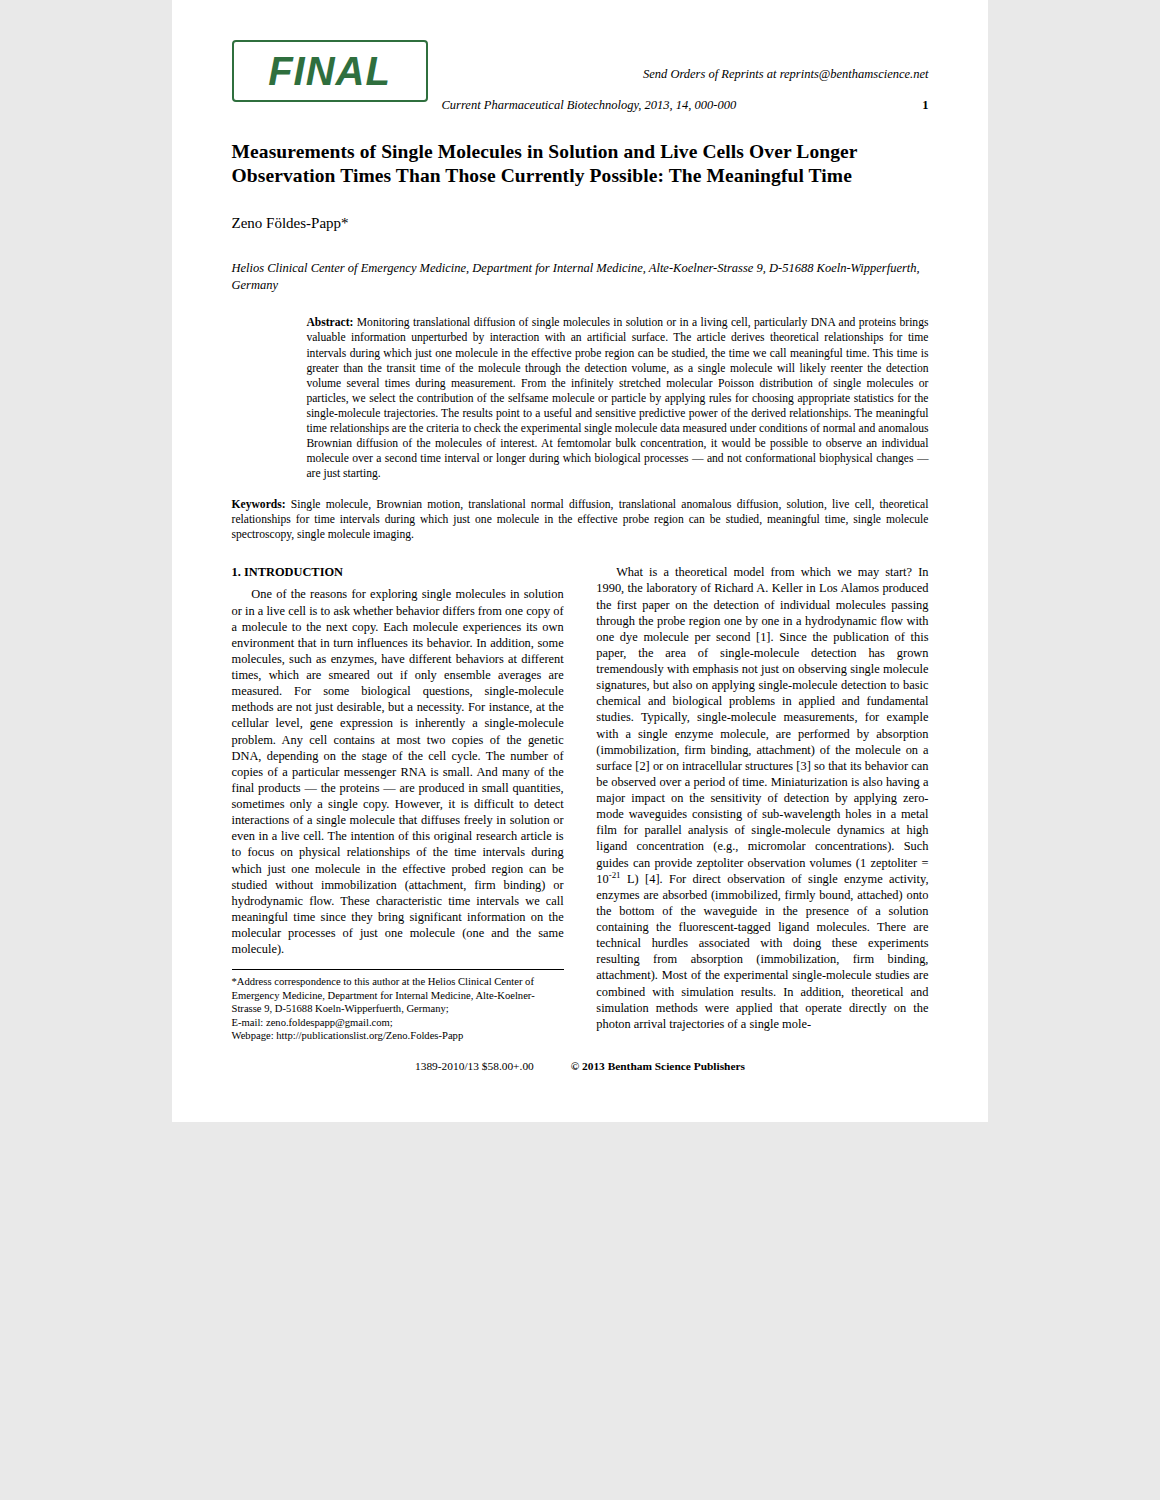FINAL
Send Orders of Reprints at reprints@benthamscience.net
Current Pharmaceutical Biotechnology, 2013, 14, 000-000 1
Measurements of Single Molecules in Solution and Live Cells Over Longer Observation Times Than Those Currently Possible: The Meaningful Time
Zeno Földes-Papp*
Helios Clinical Center of Emergency Medicine, Department for Internal Medicine, Alte-Koelner-Strasse 9, D-51688 Koeln-Wipperfuerth, Germany
Abstract: Monitoring translational diffusion of single molecules in solution or in a living cell, particularly DNA and proteins brings valuable information unperturbed by interaction with an artificial surface. The article derives theoretical relationships for time intervals during which just one molecule in the effective probe region can be studied, the time we call meaningful time. This time is greater than the transit time of the molecule through the detection volume, as a single molecule will likely reenter the detection volume several times during measurement. From the infinitely stretched molecular Poisson distribution of single molecules or particles, we select the contribution of the selfsame molecule or particle by applying rules for choosing appropriate statistics for the single-molecule trajectories. The results point to a useful and sensitive predictive power of the derived relationships. The meaningful time relationships are the criteria to check the experimental single molecule data measured under conditions of normal and anomalous Brownian diffusion of the molecules of interest. At femtomolar bulk concentration, it would be possible to observe an individual molecule over a second time interval or longer during which biological processes — and not conformational biophysical changes — are just starting.
Keywords: Single molecule, Brownian motion, translational normal diffusion, translational anomalous diffusion, solution, live cell, theoretical relationships for time intervals during which just one molecule in the effective probe region can be studied, meaningful time, single molecule spectroscopy, single molecule imaging.
1. Introduction
One of the reasons for exploring single molecules in solution or in a live cell is to ask whether behavior differs from one copy of a molecule to the next copy. Each molecule experiences its own environment that in turn influences its behavior. In addition, some molecules, such as enzymes, have different behaviors at different times, which are smeared out if only ensemble averages are measured. For some biological questions, single-molecule methods are not just desirable, but a necessity. For instance, at the cellular level, gene expression is inherently a single-molecule problem. Any cell contains at most two copies of the genetic DNA, depending on the stage of the cell cycle. The number of copies of a particular messenger RNA is small. And many of the final products — the proteins — are produced in small quantities, sometimes only a single copy. However, it is difficult to detect interactions of a single molecule that diffuses freely in solution or even in a live cell. The intention of this original research article is to focus on physical relationships of the time intervals during which just one molecule in the effective probed region can be studied without immobilization (attachment, firm binding) or hydrodynamic flow. These characteristic time intervals we call meaningful time since they bring significant information on the molecular processes of just one molecule (one and the same molecule).
*Address correspondence to this author at the Helios Clinical Center of Emergency Medicine, Department for Internal Medicine, Alte-Koelner-Strasse 9, D-51688 Koeln-Wipperfuerth, Germany;
E-mail: zeno.foldespapp@gmail.com;
Webpage: http://publicationslist.org/Zeno.Foldes-Papp
What is a theoretical model from which we may start? In 1990, the laboratory of Richard A. Keller in Los Alamos produced the first paper on the detection of individual molecules passing through the probe region one by one in a hydrodynamic flow with one dye molecule per second [1]. Since the publication of this paper, the area of single-molecule detection has grown tremendously with emphasis not just on observing single molecule signatures, but also on applying single-molecule detection to basic chemical and biological problems in applied and fundamental studies. Typically, single-molecule measurements, for example with a single enzyme molecule, are performed by absorption (immobilization, firm binding, attachment) of the molecule on a surface [2] or on intracellular structures [3] so that its behavior can be observed over a period of time. Miniaturization is also having a major impact on the sensitivity of detection by applying zero-mode waveguides consisting of sub-wavelength holes in a metal film for parallel analysis of single-molecule dynamics at high ligand concentration (e.g., micromolar concentrations). Such guides can provide zeptoliter observation volumes (1 zeptoliter = 10-21 L) [4]. For direct observation of single enzyme activity, enzymes are absorbed (immobilized, firmly bound, attached) onto the bottom of the waveguide in the presence of a solution containing the fluorescent-tagged ligand molecules. There are technical hurdles associated with doing these experiments resulting from absorption (immobilization, firm binding, attachment). Most of the experimental single-molecule studies are combined with simulation results. In addition, theoretical and simulation methods were applied that operate directly on the photon arrival trajectories of a single mole-
1389-2010/13 $58.00+.00 © 2013 Bentham Science Publishers